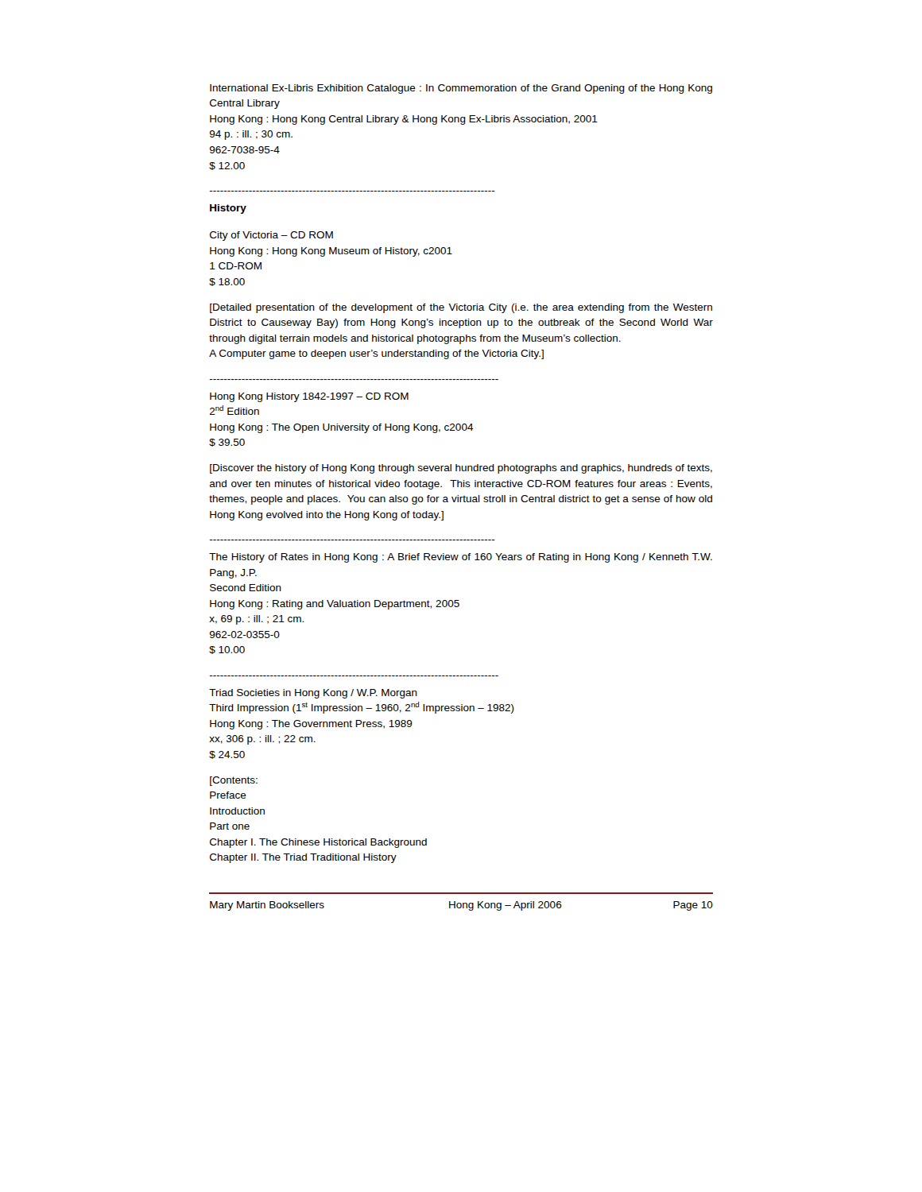International Ex-Libris Exhibition Catalogue : In Commemoration of the Grand Opening of the Hong Kong Central Library
Hong Kong : Hong Kong Central Library & Hong Kong Ex-Libris Association, 2001
94 p. : ill. ; 30 cm.
962-7038-95-4
$ 12.00
--------------------------------------------------------------------------------
History
City of Victoria – CD ROM
Hong Kong : Hong Kong Museum of History, c2001
1 CD-ROM
$ 18.00
[Detailed presentation of the development of the Victoria City (i.e. the area extending from the Western District to Causeway Bay) from Hong Kong’s inception up to the outbreak of the Second World War through digital terrain models and historical photographs from the Museum’s collection.
A Computer game to deepen user’s understanding of the Victoria City.]
---------------------------------------------------------------------------------
Hong Kong History 1842-1997 – CD ROM
2nd Edition
Hong Kong : The Open University of Hong Kong, c2004
$ 39.50
[Discover the history of Hong Kong through several hundred photographs and graphics, hundreds of texts, and over ten minutes of historical video footage. This interactive CD-ROM features four areas : Events, themes, people and places. You can also go for a virtual stroll in Central district to get a sense of how old Hong Kong evolved into the Hong Kong of today.]
--------------------------------------------------------------------------------
The History of Rates in Hong Kong : A Brief Review of 160 Years of Rating in Hong Kong / Kenneth T.W. Pang, J.P.
Second Edition
Hong Kong : Rating and Valuation Department, 2005
x, 69 p. : ill. ; 21 cm.
962-02-0355-0
$ 10.00
---------------------------------------------------------------------------------
Triad Societies in Hong Kong / W.P. Morgan
Third Impression (1st Impression – 1960, 2nd Impression – 1982)
Hong Kong : The Government Press, 1989
xx, 306 p. : ill. ; 22 cm.
$ 24.50
[Contents:
Preface
Introduction
Part one
Chapter I. The Chinese Historical Background
Chapter II. The Triad Traditional History
Mary Martin Booksellers Hong Kong – April 2006 Page 10